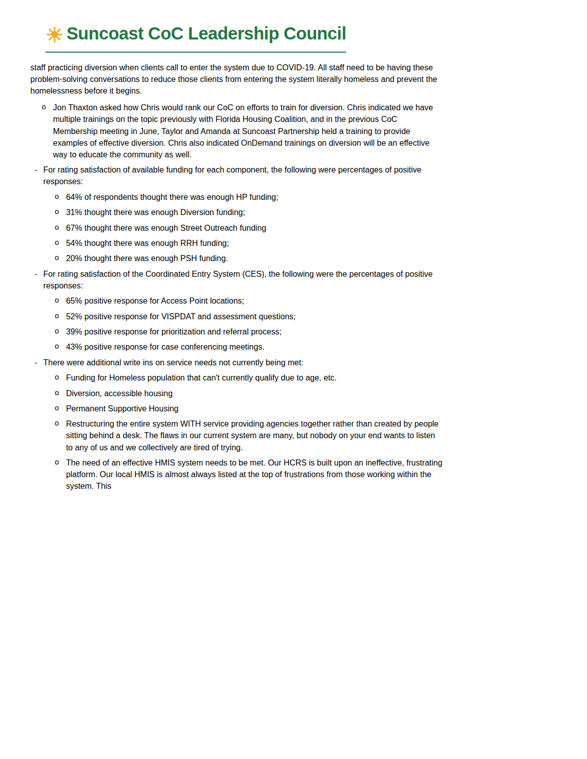☀Suncoast CoC Leadership Council
staff practicing diversion when clients call to enter the system due to COVID-19. All staff need to be having these problem-solving conversations to reduce those clients from entering the system literally homeless and prevent the homelessness before it begins.
Jon Thaxton asked how Chris would rank our CoC on efforts to train for diversion. Chris indicated we have multiple trainings on the topic previously with Florida Housing Coalition, and in the previous CoC Membership meeting in June, Taylor and Amanda at Suncoast Partnership held a training to provide examples of effective diversion. Chris also indicated OnDemand trainings on diversion will be an effective way to educate the community as well.
For rating satisfaction of available funding for each component, the following were percentages of positive responses:
64% of respondents thought there was enough HP funding;
31% thought there was enough Diversion funding;
67% thought there was enough Street Outreach funding
54% thought there was enough RRH funding;
20% thought there was enough PSH funding.
For rating satisfaction of the Coordinated Entry System (CES), the following were the percentages of positive responses:
65% positive response for Access Point locations;
52% positive response for VISPDAT and assessment questions;
39% positive response for prioritization and referral process;
43% positive response for case conferencing meetings.
There were additional write ins on service needs not currently being met:
Funding for Homeless population that can't currently qualify due to age, etc.
Diversion, accessible housing
Permanent Supportive Housing
Restructuring the entire system WITH service providing agencies together rather than created by people sitting behind a desk. The flaws in our current system are many, but nobody on your end wants to listen to any of us and we collectively are tired of trying.
The need of an effective HMIS system needs to be met. Our HCRS is built upon an ineffective, frustrating platform. Our local HMIS is almost always listed at the top of frustrations from those working within the system. This